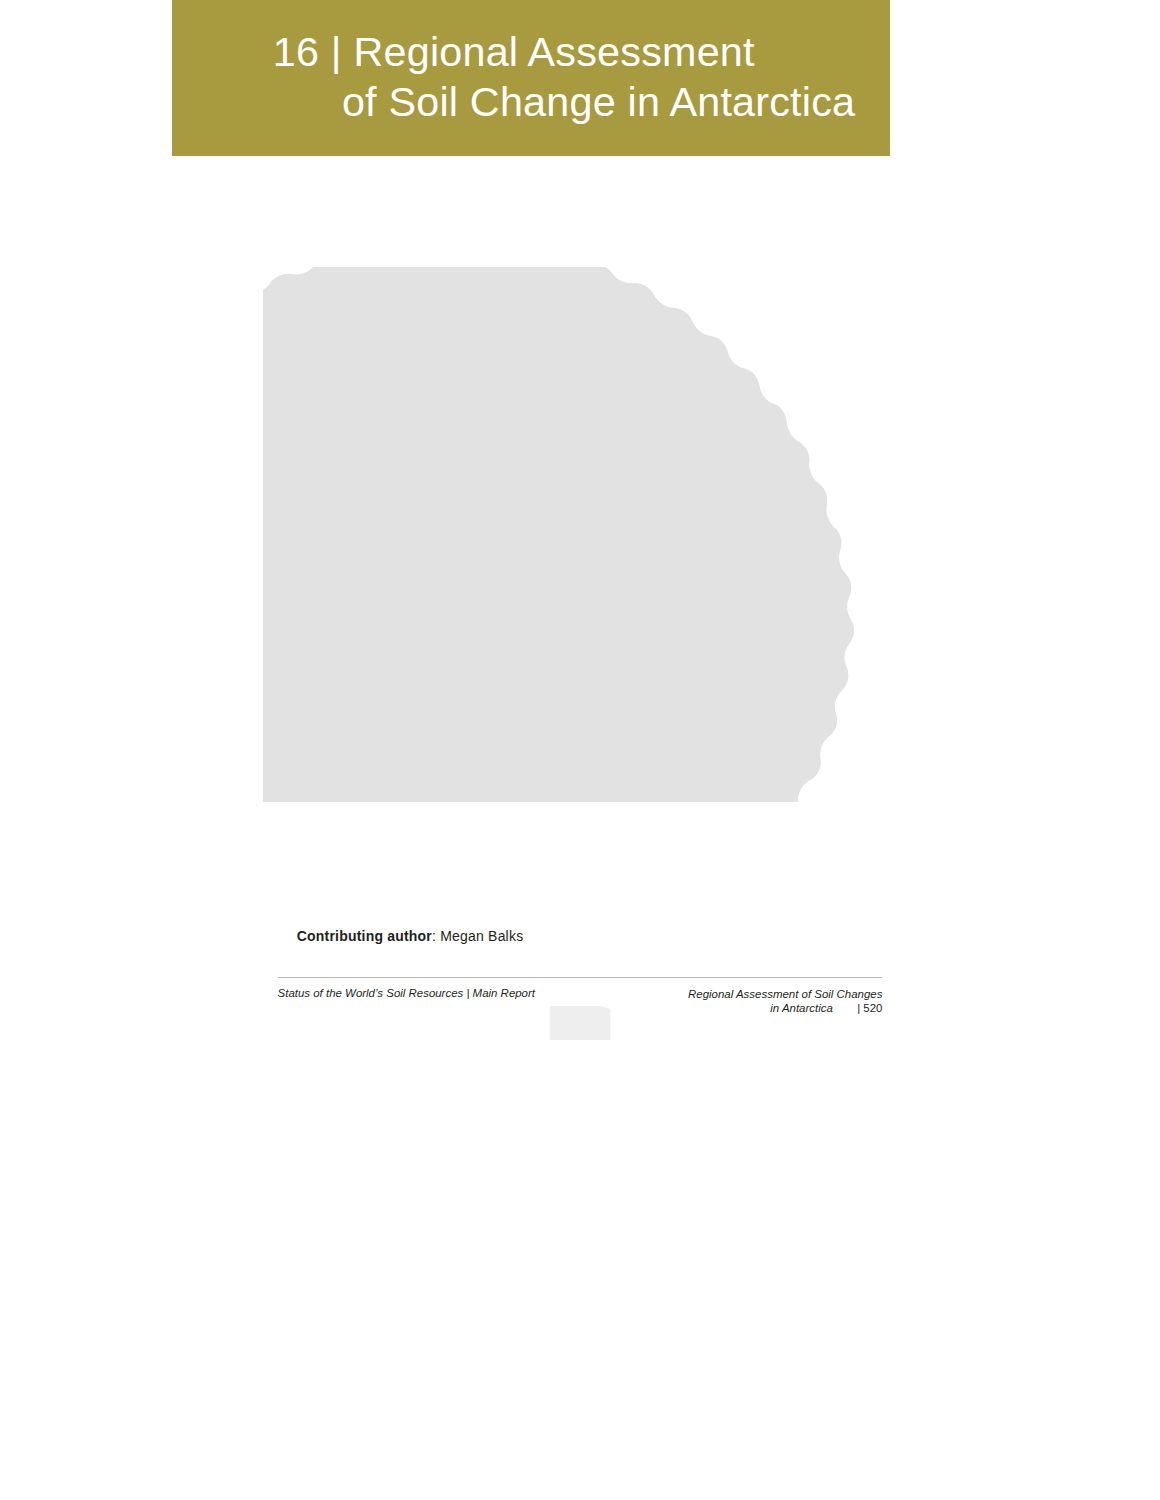16 | Regional Assessmentof Soil Change in Antarctica
Contributing author: Megan Balks
Status of the World’s Soil Resources | Main Report
Regional Assessment of Soil Changes
in Antarctica | 520